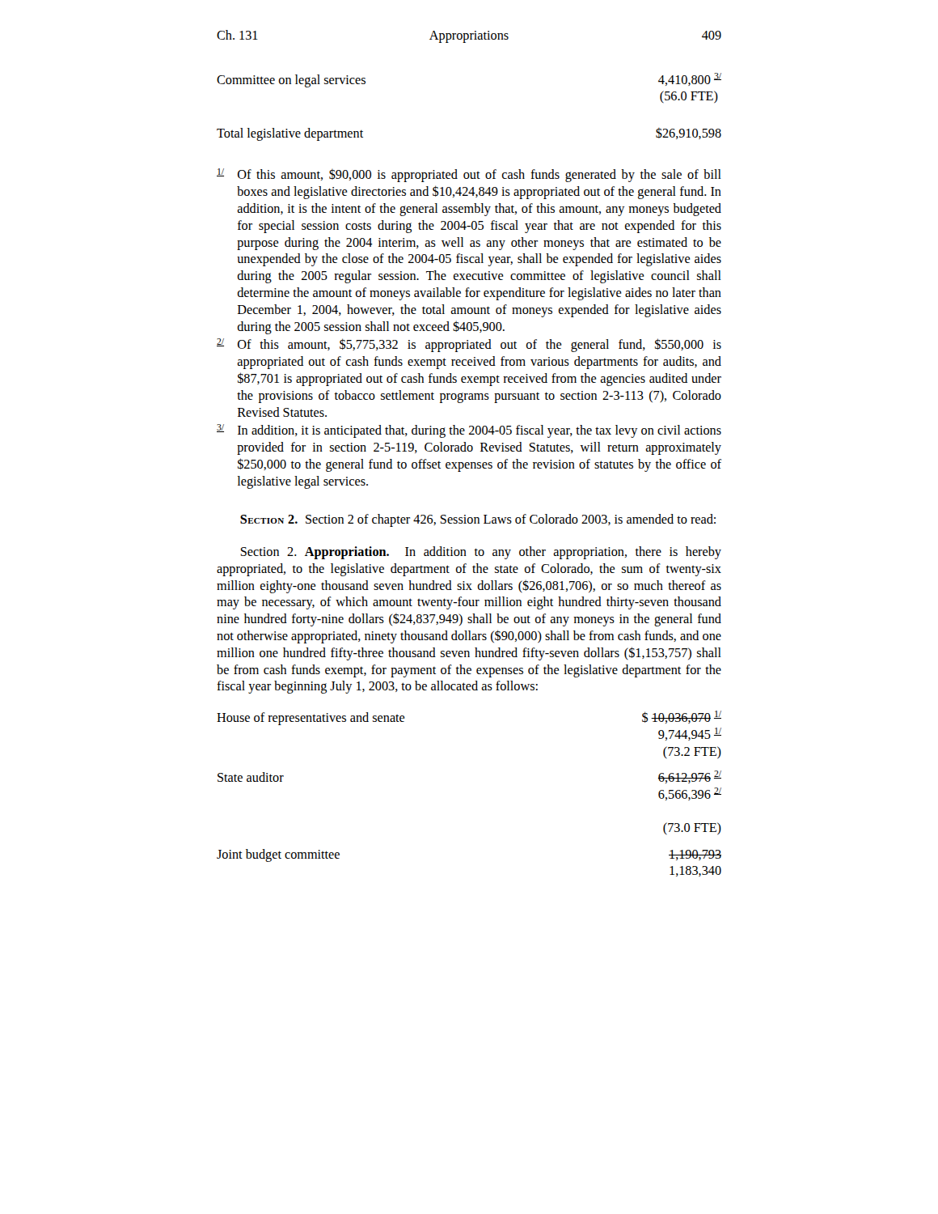Ch. 131
Appropriations
409
Committee on legal services
4,410,800 3/ (56.0 FTE)
Total legislative department
$26,910,598
1/ Of this amount, $90,000 is appropriated out of cash funds generated by the sale of bill boxes and legislative directories and $10,424,849 is appropriated out of the general fund. In addition, it is the intent of the general assembly that, of this amount, any moneys budgeted for special session costs during the 2004-05 fiscal year that are not expended for this purpose during the 2004 interim, as well as any other moneys that are estimated to be unexpended by the close of the 2004-05 fiscal year, shall be expended for legislative aides during the 2005 regular session. The executive committee of legislative council shall determine the amount of moneys available for expenditure for legislative aides no later than December 1, 2004, however, the total amount of moneys expended for legislative aides during the 2005 session shall not exceed $405,900.
2/ Of this amount, $5,775,332 is appropriated out of the general fund, $550,000 is appropriated out of cash funds exempt received from various departments for audits, and $87,701 is appropriated out of cash funds exempt received from the agencies audited under the provisions of tobacco settlement programs pursuant to section 2-3-113 (7), Colorado Revised Statutes.
3/ In addition, it is anticipated that, during the 2004-05 fiscal year, the tax levy on civil actions provided for in section 2-5-119, Colorado Revised Statutes, will return approximately $250,000 to the general fund to offset expenses of the revision of statutes by the office of legislative legal services.
Section 2. Section 2 of chapter 426, Session Laws of Colorado 2003, is amended to read:
Section 2. Appropriation. In addition to any other appropriation, there is hereby appropriated, to the legislative department of the state of Colorado, the sum of twenty-six million eighty-one thousand seven hundred six dollars ($26,081,706), or so much thereof as may be necessary, of which amount twenty-four million eight hundred thirty-seven thousand nine hundred forty-nine dollars ($24,837,949) shall be out of any moneys in the general fund not otherwise appropriated, ninety thousand dollars ($90,000) shall be from cash funds, and one million one hundred fifty-three thousand seven hundred fifty-seven dollars ($1,153,757) shall be from cash funds exempt, for payment of the expenses of the legislative department for the fiscal year beginning July 1, 2003, to be allocated as follows:
House of representatives and senate
$ 10,036,070 1/ 9,744,945 1/ (73.2 FTE)
State auditor
6,612,976 2/ 6,566,396 2/ (73.0 FTE)
Joint budget committee
1,190,793 1,183,340